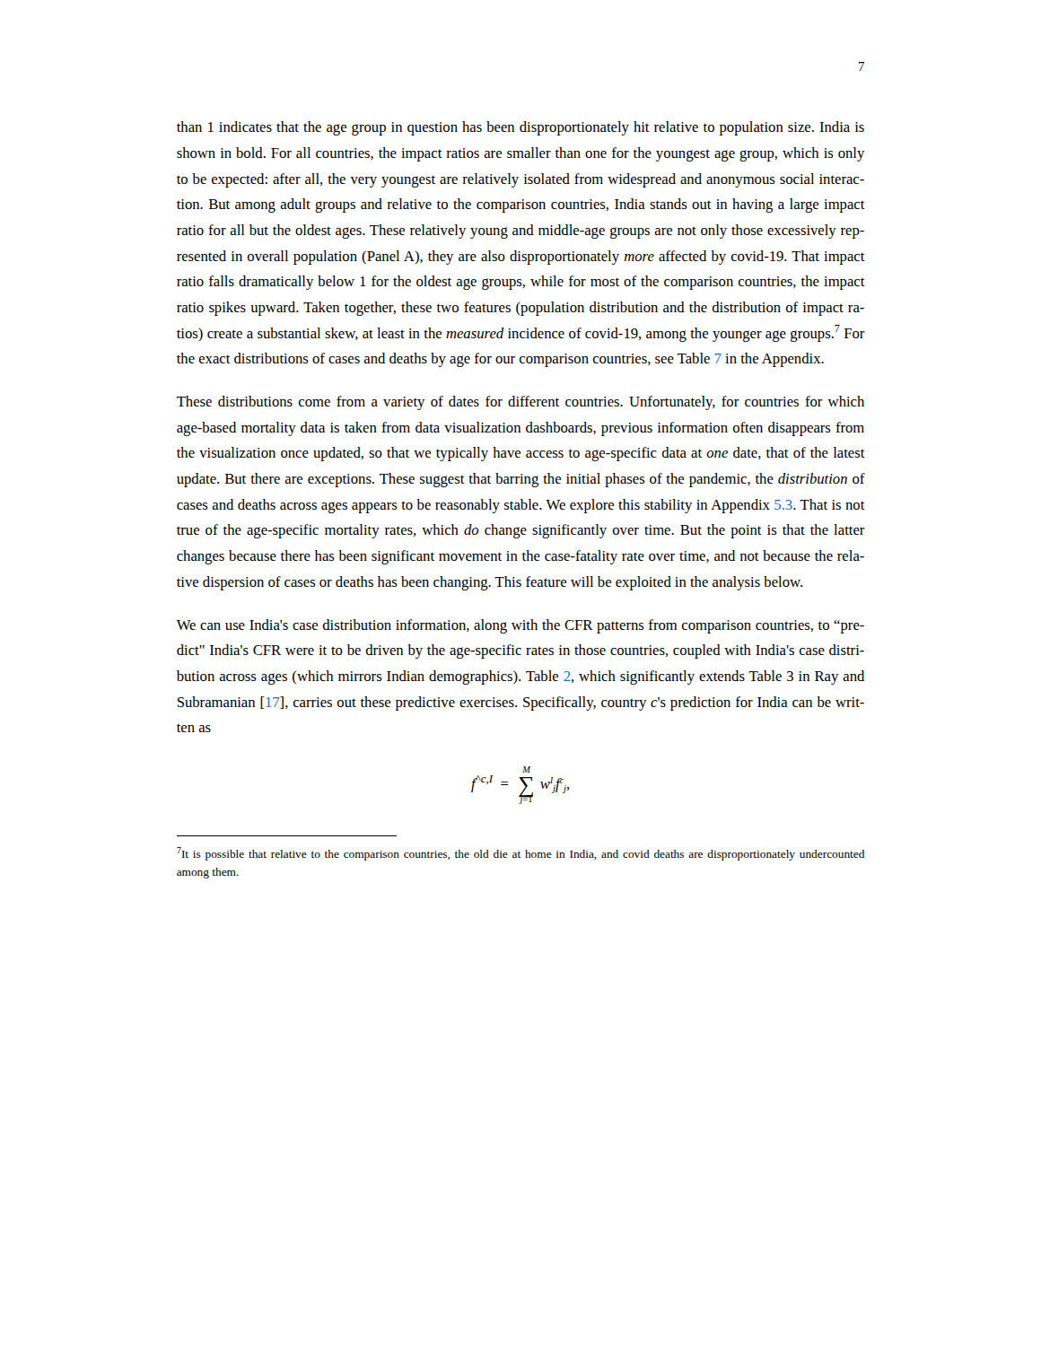7
than 1 indicates that the age group in question has been disproportionately hit relative to population size. India is shown in bold. For all countries, the impact ratios are smaller than one for the youngest age group, which is only to be expected: after all, the very youngest are relatively isolated from widespread and anonymous social interaction. But among adult groups and relative to the comparison countries, India stands out in having a large impact ratio for all but the oldest ages. These relatively young and middle-age groups are not only those excessively represented in overall population (Panel A), they are also disproportionately more affected by covid-19. That impact ratio falls dramatically below 1 for the oldest age groups, while for most of the comparison countries, the impact ratio spikes upward. Taken together, these two features (population distribution and the distribution of impact ratios) create a substantial skew, at least in the measured incidence of covid-19, among the younger age groups.7 For the exact distributions of cases and deaths by age for our comparison countries, see Table 7 in the Appendix.
These distributions come from a variety of dates for different countries. Unfortunately, for countries for which age-based mortality data is taken from data visualization dashboards, previous information often disappears from the visualization once updated, so that we typically have access to age-specific data at one date, that of the latest update. But there are exceptions. These suggest that barring the initial phases of the pandemic, the distribution of cases and deaths across ages appears to be reasonably stable. We explore this stability in Appendix 5.3. That is not true of the age-specific mortality rates, which do change significantly over time. But the point is that the latter changes because there has been significant movement in the case-fatality rate over time, and not because the relative dispersion of cases or deaths has been changing. This feature will be exploited in the analysis below.
We can use India's case distribution information, along with the CFR patterns from comparison countries, to “predict" India's CFR were it to be driven by the age-specific rates in those countries, coupled with India's case distribution across ages (which mirrors Indian demographics). Table 2, which significantly extends Table 3 in Ray and Subramanian [17], carries out these predictive exercises. Specifically, country c's prediction for India can be written as
f^c,I = M ∑ j=1 wIj fcj,
7 It is possible that relative to the comparison countries, the old die at home in India, and covid deaths are disproportionately undercounted among them.